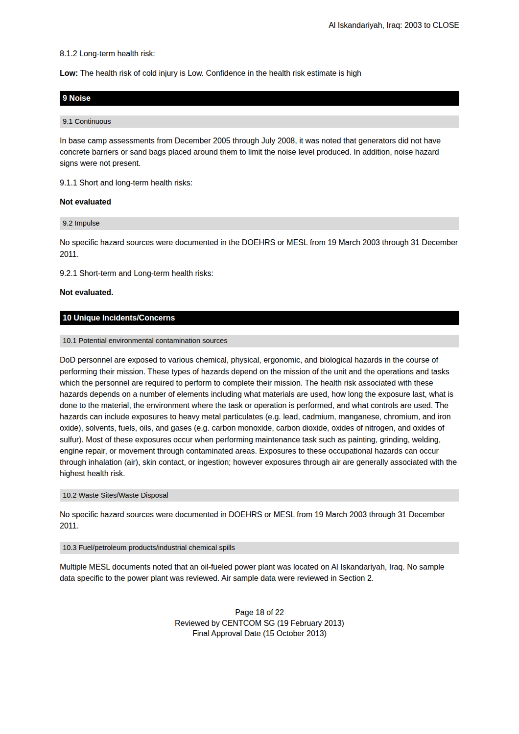Al Iskandariyah, Iraq: 2003 to CLOSE
8.1.2 Long-term health risk:
Low: The health risk of cold injury is Low. Confidence in the health risk estimate is high
9 Noise
9.1 Continuous
In base camp assessments from December 2005 through July 2008, it was noted that generators did not have concrete barriers or sand bags placed around them to limit the noise level produced. In addition, noise hazard signs were not present.
9.1.1 Short and long-term health risks:
Not evaluated
9.2 Impulse
No specific hazard sources were documented in the DOEHRS or MESL from 19 March 2003 through 31 December 2011.
9.2.1 Short-term and Long-term health risks:
Not evaluated.
10 Unique Incidents/Concerns
10.1 Potential environmental contamination sources
DoD personnel are exposed to various chemical, physical, ergonomic, and biological hazards in the course of performing their mission. These types of hazards depend on the mission of the unit and the operations and tasks which the personnel are required to perform to complete their mission. The health risk associated with these hazards depends on a number of elements including what materials are used, how long the exposure last, what is done to the material, the environment where the task or operation is performed, and what controls are used. The hazards can include exposures to heavy metal particulates (e.g. lead, cadmium, manganese, chromium, and iron oxide), solvents, fuels, oils, and gases (e.g. carbon monoxide, carbon dioxide, oxides of nitrogen, and oxides of sulfur). Most of these exposures occur when performing maintenance task such as painting, grinding, welding, engine repair, or movement through contaminated areas. Exposures to these occupational hazards can occur through inhalation (air), skin contact, or ingestion; however exposures through air are generally associated with the highest health risk.
10.2 Waste Sites/Waste Disposal
No specific hazard sources were documented in DOEHRS or MESL from 19 March 2003 through 31 December 2011.
10.3 Fuel/petroleum products/industrial chemical spills
Multiple MESL documents noted that an oil-fueled power plant was located on Al Iskandariyah, Iraq. No sample data specific to the power plant was reviewed. Air sample data were reviewed in Section 2.
Page 18 of 22
Reviewed by CENTCOM SG (19 February 2013)
Final Approval Date (15 October 2013)